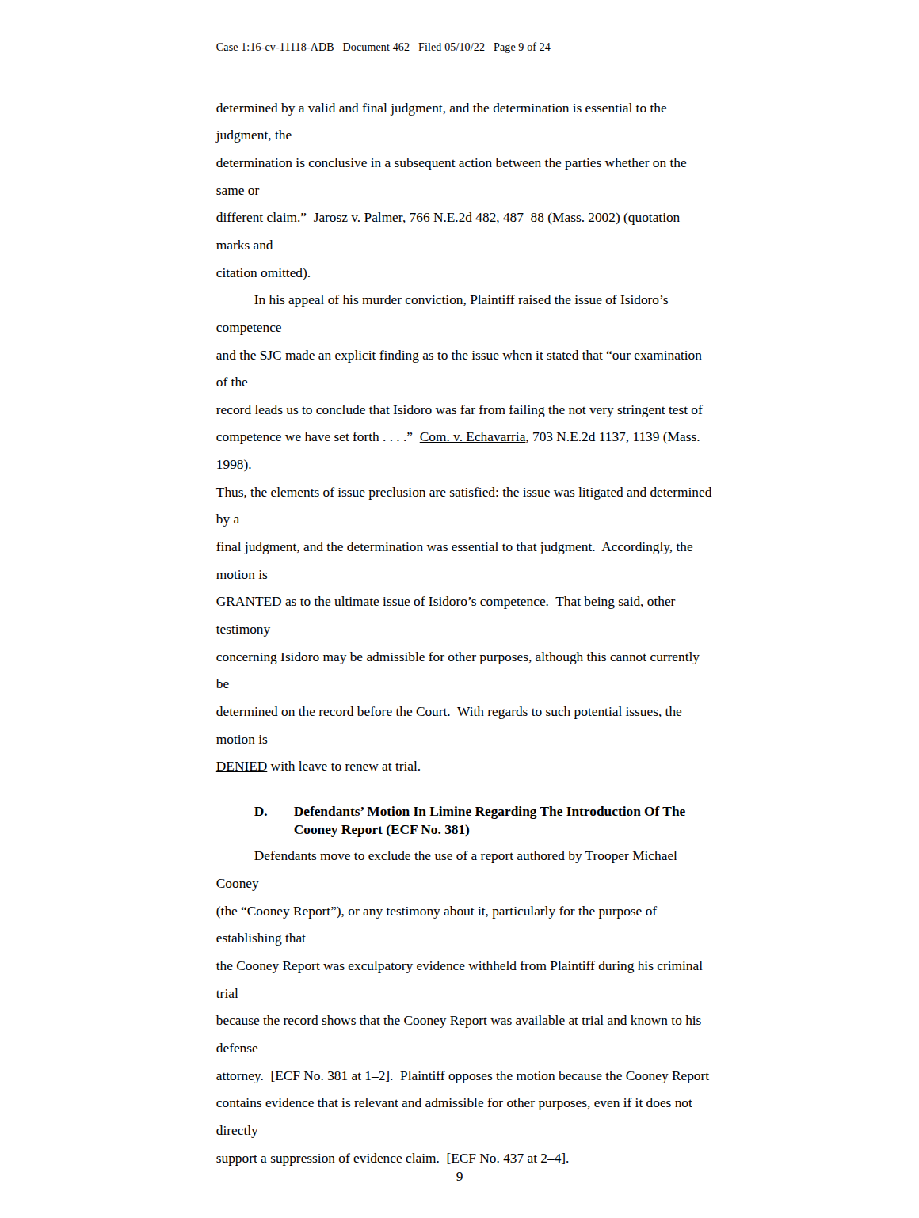Case 1:16-cv-11118-ADB Document 462 Filed 05/10/22 Page 9 of 24
determined by a valid and final judgment, and the determination is essential to the judgment, the
determination is conclusive in a subsequent action between the parties whether on the same or
different claim.” Jarosz v. Palmer, 766 N.E.2d 482, 487–88 (Mass. 2002) (quotation marks and
citation omitted).
In his appeal of his murder conviction, Plaintiff raised the issue of Isidoro’s competence
and the SJC made an explicit finding as to the issue when it stated that “our examination of the
record leads us to conclude that Isidoro was far from failing the not very stringent test of
competence we have set forth . . . .” Com. v. Echavarria, 703 N.E.2d 1137, 1139 (Mass. 1998).
Thus, the elements of issue preclusion are satisfied: the issue was litigated and determined by a
final judgment, and the determination was essential to that judgment. Accordingly, the motion is
GRANTED as to the ultimate issue of Isidoro’s competence. That being said, other testimony
concerning Isidoro may be admissible for other purposes, although this cannot currently be
determined on the record before the Court. With regards to such potential issues, the motion is
DENIED with leave to renew at trial.
D.
Defendants’ Motion In Limine Regarding The Introduction Of The Cooney Report (ECF No. 381)
Defendants move to exclude the use of a report authored by Trooper Michael Cooney
(the “Cooney Report”), or any testimony about it, particularly for the purpose of establishing that
the Cooney Report was exculpatory evidence withheld from Plaintiff during his criminal trial
because the record shows that the Cooney Report was available at trial and known to his defense
attorney. [ECF No. 381 at 1–2]. Plaintiff opposes the motion because the Cooney Report
contains evidence that is relevant and admissible for other purposes, even if it does not directly
support a suppression of evidence claim. [ECF No. 437 at 2–4].
9